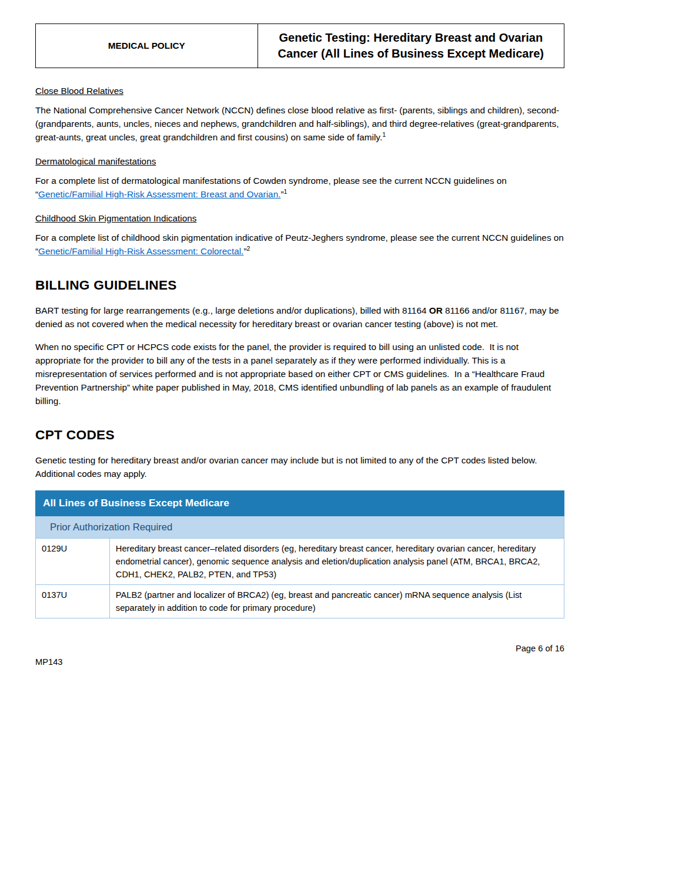| MEDICAL POLICY | Genetic Testing: Hereditary Breast and Ovarian Cancer (All Lines of Business Except Medicare) |
Close Blood Relatives
The National Comprehensive Cancer Network (NCCN) defines close blood relative as first- (parents, siblings and children), second- (grandparents, aunts, uncles, nieces and nephews, grandchildren and half-siblings), and third degree-relatives (great-grandparents, great-aunts, great uncles, great grandchildren and first cousins) on same side of family.1
Dermatological manifestations
For a complete list of dermatological manifestations of Cowden syndrome, please see the current NCCN guidelines on “Genetic/Familial High-Risk Assessment: Breast and Ovarian.”1
Childhood Skin Pigmentation Indications
For a complete list of childhood skin pigmentation indicative of Peutz-Jeghers syndrome, please see the current NCCN guidelines on “Genetic/Familial High-Risk Assessment: Colorectal.”2
BILLING GUIDELINES
BART testing for large rearrangements (e.g., large deletions and/or duplications), billed with 81164 OR 81166 and/or 81167, may be denied as not covered when the medical necessity for hereditary breast or ovarian cancer testing (above) is not met.
When no specific CPT or HCPCS code exists for the panel, the provider is required to bill using an unlisted code. It is not appropriate for the provider to bill any of the tests in a panel separately as if they were performed individually. This is a misrepresentation of services performed and is not appropriate based on either CPT or CMS guidelines. In a “Healthcare Fraud Prevention Partnership” white paper published in May, 2018, CMS identified unbundling of lab panels as an example of fraudulent billing.
CPT CODES
Genetic testing for hereditary breast and/or ovarian cancer may include but is not limited to any of the CPT codes listed below. Additional codes may apply.
| All Lines of Business Except Medicare |
| --- |
| Prior Authorization Required |
| 0129U | Hereditary breast cancer–related disorders (eg, hereditary breast cancer, hereditary ovarian cancer, hereditary endometrial cancer), genomic sequence analysis and eletion/duplication analysis panel (ATM, BRCA1, BRCA2, CDH1, CHEK2, PALB2, PTEN, and TP53) |
| 0137U | PALB2 (partner and localizer of BRCA2) (eg, breast and pancreatic cancer) mRNA sequence analysis (List separately in addition to code for primary procedure) |
Page 6 of 16
MP143